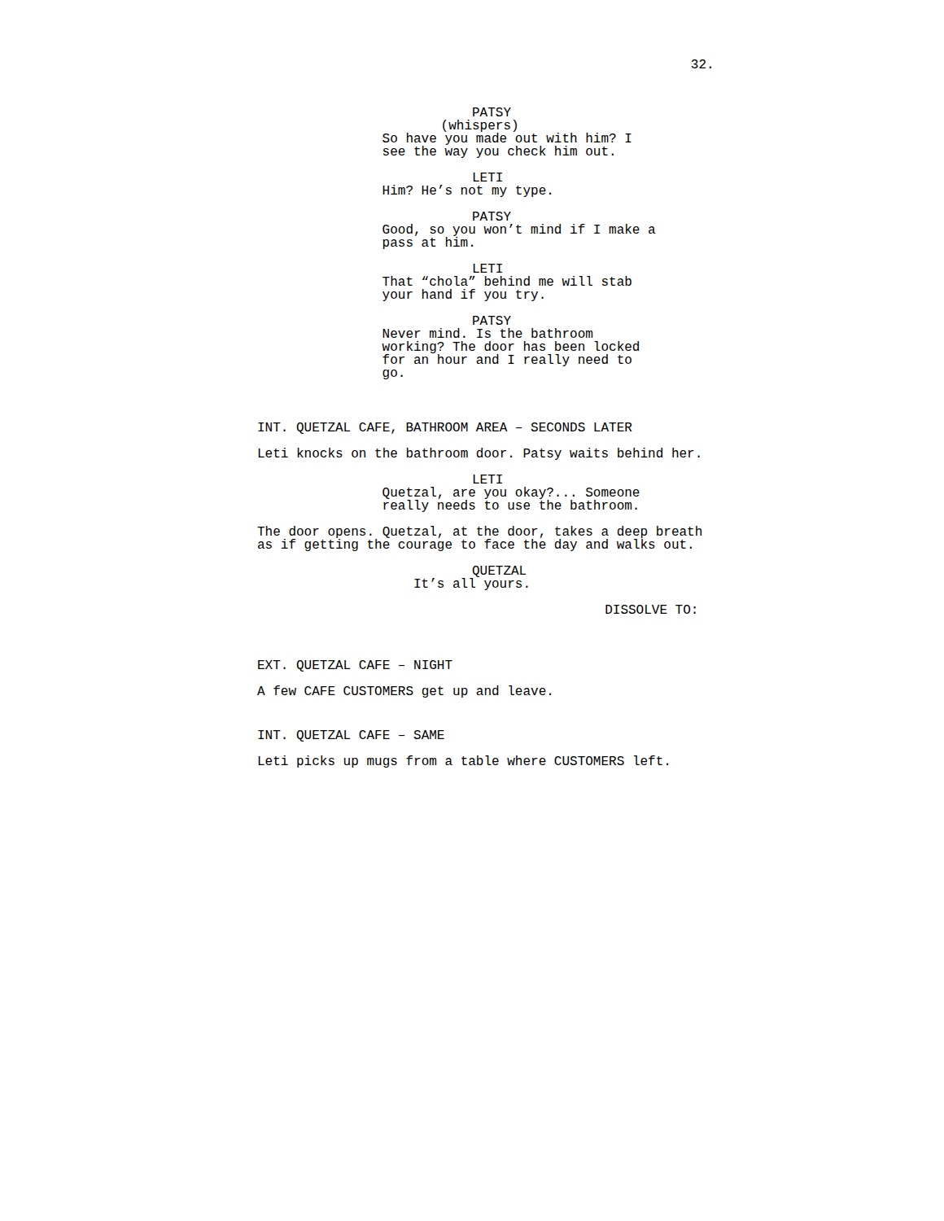32.
PATSY
(whispers)
So have you made out with him? I see the way you check him out.
LETI
Him? He’s not my type.
PATSY
Good, so you won’t mind if I make a pass at him.
LETI
That “chola” behind me will stab your hand if you try.
PATSY
Never mind. Is the bathroom working? The door has been locked for an hour and I really need to go.
INT. QUETZAL CAFE, BATHROOM AREA – SECONDS LATER
Leti knocks on the bathroom door. Patsy waits behind her.
LETI
Quetzal, are you okay?... Someone really needs to use the bathroom.
The door opens. Quetzal, at the door, takes a deep breath as if getting the courage to face the day and walks out.
QUETZAL
It’s all yours.
DISSOLVE TO:
EXT. QUETZAL CAFE – NIGHT
A few CAFE CUSTOMERS get up and leave.
INT. QUETZAL CAFE – SAME
Leti picks up mugs from a table where CUSTOMERS left.